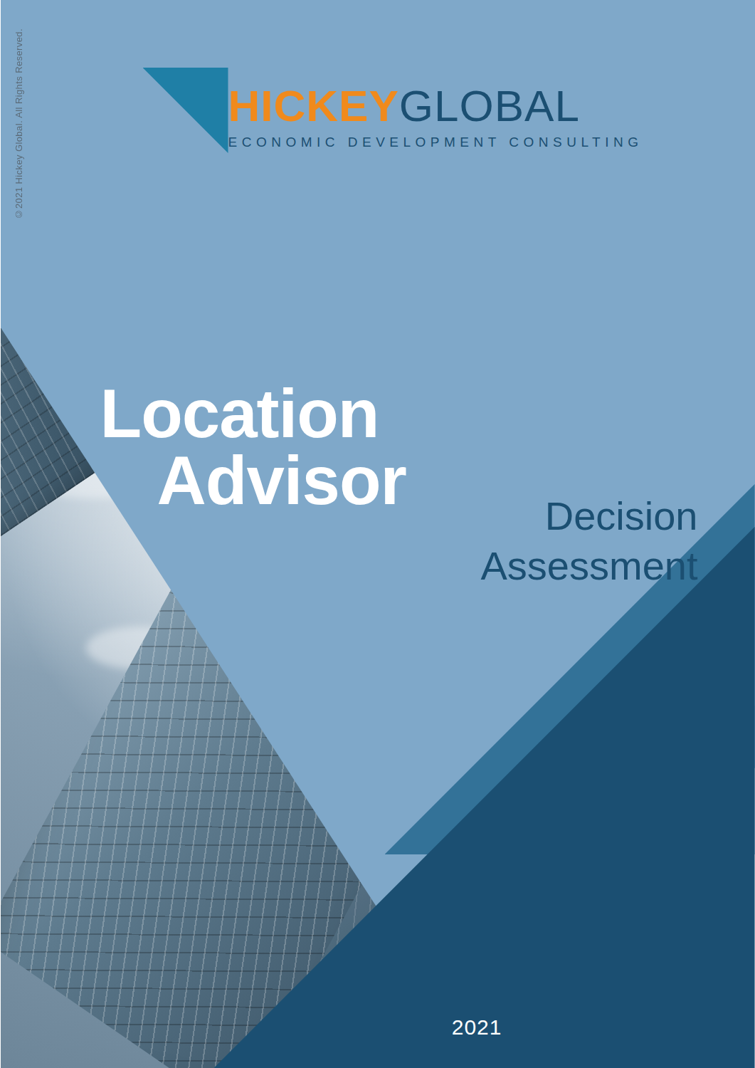HICKEY GLOBAL
ECONOMIC DEVELOPMENT CONSULTING
LocationAdvisor
Decision
Assessment
2021
©2021 Hickey Global. All Rights Reserved.